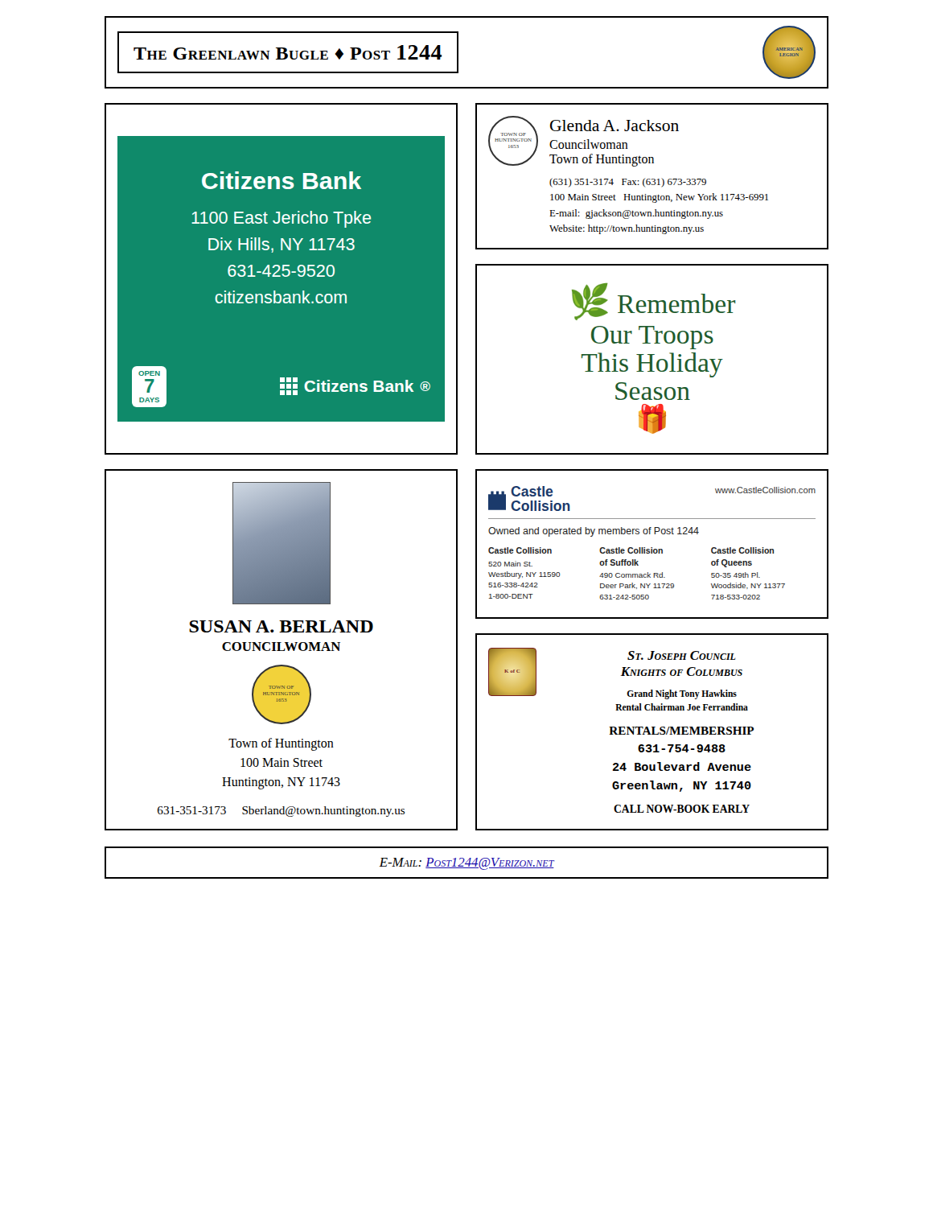The Greenlawn Bugle ♦ Post 1244
AMERICAN
LEGION
Citizens Bank
1100 East Jericho Tpke
Dix Hills, NY 11743
631-425-9520
citizensbank.com
OPEN7 DAYS
Citizens Bank®
TOWN OF
HUNTINGTON
1653
Glenda A. Jackson
Councilwoman
Town of Huntington
(631) 351-3174 Fax: (631) 673-3379
100 Main Street Huntington, New York 11743-6991
E-mail: gjackson@town.huntington.ny.us
Website: http://town.huntington.ny.us
🌿 Remember
Our Troops
This Holiday
Season
🎁
SUSAN A. BERLAND
COUNCILWOMAN
TOWN OF
HUNTINGTON
1653
Town of Huntington
100 Main Street
Huntington, NY 11743
631-351-3173 Sberland@town.huntington.ny.us
Castle
Collision
www.CastleCollision.com
Owned and operated by members of Post 1244
Castle Collision 520 Main St.
Westbury, NY 11590
516-338-4242
1-800-DENT
Castle Collision
of Suffolk 490 Commack Rd.
Deer Park, NY 11729
631-242-5050
Castle Collision
of Queens 50-35 49th Pl.
Woodside, NY 11377
718-533-0202
K of C
St. Joseph Council
Knights of Columbus
Grand Night Tony Hawkins
Rental Chairman Joe Ferrandina
RENTALS/MEMBERSHIP
631-754-9488
24 Boulevard Avenue
Greenlawn, NY 11740
CALL NOW-BOOK EARLY
E-Mail: Post1244@Verizon.net